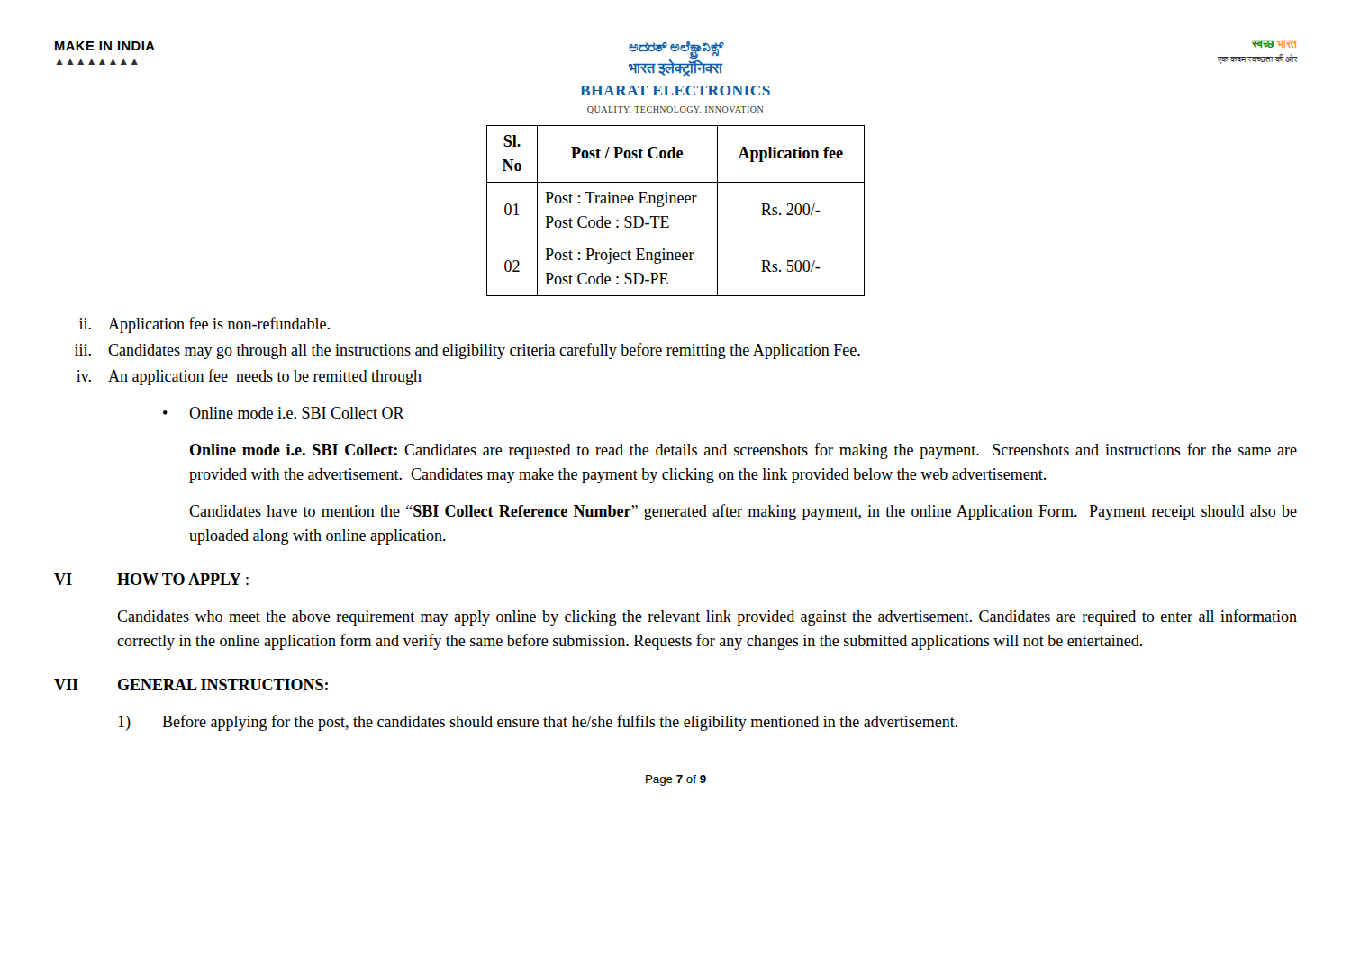MAKE IN INDIA
▲▲▲▲▲▲▲▲
ಅದರತ್ ಅಲೆಕ್ಟ್ರಾನಿಕ್ಸ್
भारत इलेक्ट्रॉनिक्स
BHARAT ELECTRONICS
QUALITY. TECHNOLOGY. INNOVATION
स्वच्छ भारत
एक कदम स्वच्छता की ओर
| Sl. No | Post / Post Code | Application fee |
| --- | --- | --- |
| 01 | Post : Trainee Engineer Post Code : SD-TE | Rs. 200/- |
| 02 | Post : Project Engineer Post Code : SD-PE | Rs. 500/- |
ii. Application fee is non-refundable.
iii. Candidates may go through all the instructions and eligibility criteria carefully before remitting the Application Fee.
iv. An application fee needs to be remitted through
•Online mode i.e. SBI Collect OR
Online mode i.e. SBI Collect: Candidates are requested to read the details and screenshots for making the payment. Screenshots and instructions for the same are provided with the advertisement. Candidates may make the payment by clicking on the link provided below the web advertisement.
Candidates have to mention the “SBI Collect Reference Number” generated after making payment, in the online Application Form. Payment receipt should also be uploaded along with online application.
VI HOW TO APPLY :
Candidates who meet the above requirement may apply online by clicking the relevant link provided against the advertisement. Candidates are required to enter all information correctly in the online application form and verify the same before submission. Requests for any changes in the submitted applications will not be entertained.
VII GENERAL INSTRUCTIONS:
1) Before applying for the post, the candidates should ensure that he/she fulfils the eligibility mentioned in the advertisement.
Page 7 of 9